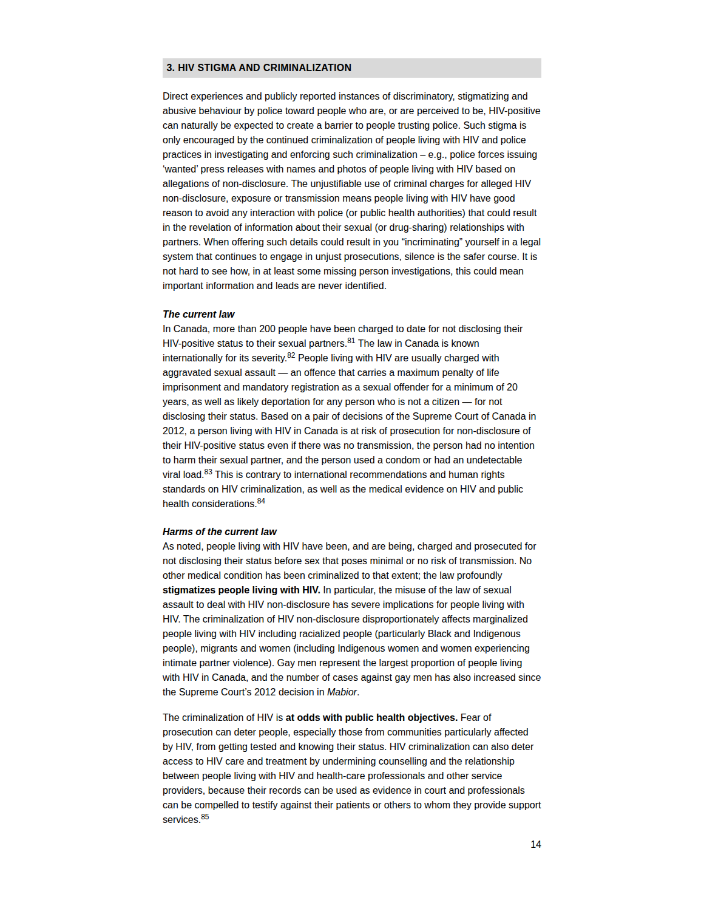3. HIV STIGMA AND CRIMINALIZATION
Direct experiences and publicly reported instances of discriminatory, stigmatizing and abusive behaviour by police toward people who are, or are perceived to be, HIV-positive can naturally be expected to create a barrier to people trusting police. Such stigma is only encouraged by the continued criminalization of people living with HIV and police practices in investigating and enforcing such criminalization – e.g., police forces issuing ‘wanted’ press releases with names and photos of people living with HIV based on allegations of non-disclosure. The unjustifiable use of criminal charges for alleged HIV non-disclosure, exposure or transmission means people living with HIV have good reason to avoid any interaction with police (or public health authorities) that could result in the revelation of information about their sexual (or drug-sharing) relationships with partners. When offering such details could result in you “incriminating” yourself in a legal system that continues to engage in unjust prosecutions, silence is the safer course. It is not hard to see how, in at least some missing person investigations, this could mean important information and leads are never identified.
The current law
In Canada, more than 200 people have been charged to date for not disclosing their HIV-positive status to their sexual partners.81 The law in Canada is known internationally for its severity.82 People living with HIV are usually charged with aggravated sexual assault — an offence that carries a maximum penalty of life imprisonment and mandatory registration as a sexual offender for a minimum of 20 years, as well as likely deportation for any person who is not a citizen — for not disclosing their status. Based on a pair of decisions of the Supreme Court of Canada in 2012, a person living with HIV in Canada is at risk of prosecution for non-disclosure of their HIV-positive status even if there was no transmission, the person had no intention to harm their sexual partner, and the person used a condom or had an undetectable viral load.83 This is contrary to international recommendations and human rights standards on HIV criminalization, as well as the medical evidence on HIV and public health considerations.84
Harms of the current law
As noted, people living with HIV have been, and are being, charged and prosecuted for not disclosing their status before sex that poses minimal or no risk of transmission. No other medical condition has been criminalized to that extent; the law profoundly stigmatizes people living with HIV. In particular, the misuse of the law of sexual assault to deal with HIV non-disclosure has severe implications for people living with HIV. The criminalization of HIV non-disclosure disproportionately affects marginalized people living with HIV including racialized people (particularly Black and Indigenous people), migrants and women (including Indigenous women and women experiencing intimate partner violence). Gay men represent the largest proportion of people living with HIV in Canada, and the number of cases against gay men has also increased since the Supreme Court’s 2012 decision in Mabior.
The criminalization of HIV is at odds with public health objectives. Fear of prosecution can deter people, especially those from communities particularly affected by HIV, from getting tested and knowing their status. HIV criminalization can also deter access to HIV care and treatment by undermining counselling and the relationship between people living with HIV and health-care professionals and other service providers, because their records can be used as evidence in court and professionals can be compelled to testify against their patients or others to whom they provide support services.85
14